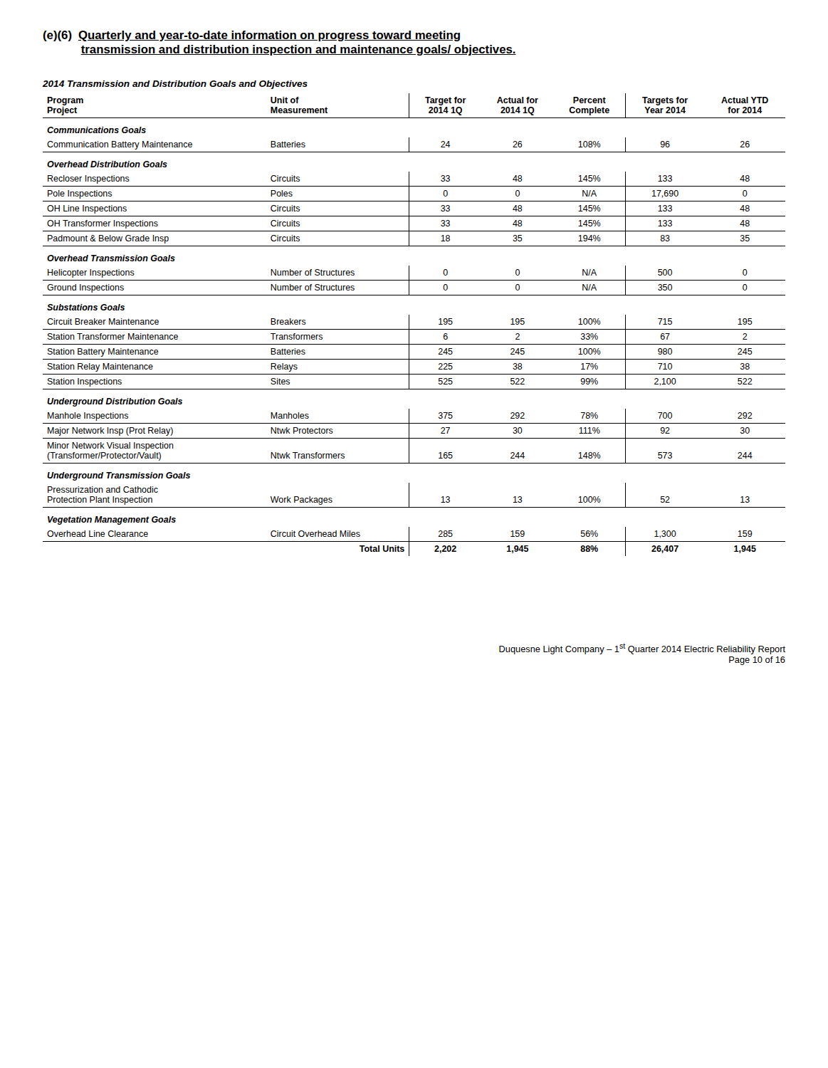(e)(6)
Quarterly and year-to-date information on progress toward meeting
transmission and distribution inspection and maintenance goals/ objectives.
2014 Transmission and Distribution Goals and Objectives
| Program Project | Unit of Measurement | Target for 2014 1Q | Actual for 2014 1Q | Percent Complete | Targets for Year 2014 | Actual YTD for 2014 |
| --- | --- | --- | --- | --- | --- | --- |
| Communications Goals |
| Communication Battery Maintenance | Batteries | 24 | 26 | 108% | 96 | 26 |
| Overhead Distribution Goals |
| Recloser Inspections | Circuits | 33 | 48 | 145% | 133 | 48 |
| Pole Inspections | Poles | 0 | 0 | N/A | 17,690 | 0 |
| OH Line Inspections | Circuits | 33 | 48 | 145% | 133 | 48 |
| OH Transformer Inspections | Circuits | 33 | 48 | 145% | 133 | 48 |
| Padmount & Below Grade Insp | Circuits | 18 | 35 | 194% | 83 | 35 |
| Overhead Transmission Goals |
| Helicopter Inspections | Number of Structures | 0 | 0 | N/A | 500 | 0 |
| Ground Inspections | Number of Structures | 0 | 0 | N/A | 350 | 0 |
| Substations Goals |
| Circuit Breaker Maintenance | Breakers | 195 | 195 | 100% | 715 | 195 |
| Station Transformer Maintenance | Transformers | 6 | 2 | 33% | 67 | 2 |
| Station Battery Maintenance | Batteries | 245 | 245 | 100% | 980 | 245 |
| Station Relay Maintenance | Relays | 225 | 38 | 17% | 710 | 38 |
| Station Inspections | Sites | 525 | 522 | 99% | 2,100 | 522 |
| Underground Distribution Goals |
| Manhole Inspections | Manholes | 375 | 292 | 78% | 700 | 292 |
| Major Network Insp (Prot Relay) | Ntwk Protectors | 27 | 30 | 111% | 92 | 30 |
| Minor Network Visual Inspection (Transformer/Protector/Vault) | Ntwk Transformers | 165 | 244 | 148% | 573 | 244 |
| Underground Transmission Goals |
| Pressurization and Cathodic Protection Plant Inspection | Work Packages | 13 | 13 | 100% | 52 | 13 |
| Vegetation Management Goals |
| Overhead Line Clearance | Circuit Overhead Miles | 285 | 159 | 56% | 1,300 | 159 |
| | Total Units | 2,202 | 1,945 | 88% | 26,407 | 1,945 |
Duquesne Light Company – 1st Quarter 2014 Electric Reliability Report
Page 10 of 16